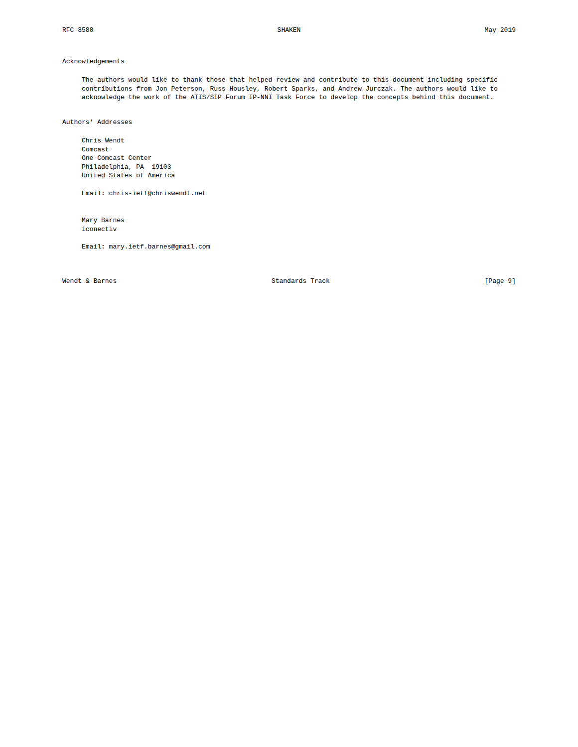RFC 8588 SHAKEN May 2019
Acknowledgements
The authors would like to thank those that helped review and contribute to this document including specific contributions from Jon Peterson, Russ Housley, Robert Sparks, and Andrew Jurczak. The authors would like to acknowledge the work of the ATIS/SIP Forum IP-NNI Task Force to develop the concepts behind this document.
Authors' Addresses
Chris Wendt
Comcast
One Comcast Center
Philadelphia, PA  19103
United States of America
Email: chris-ietf@chriswendt.net
Mary Barnes
iconectiv
Email: mary.ietf.barnes@gmail.com
Wendt & Barnes Standards Track [Page 9]